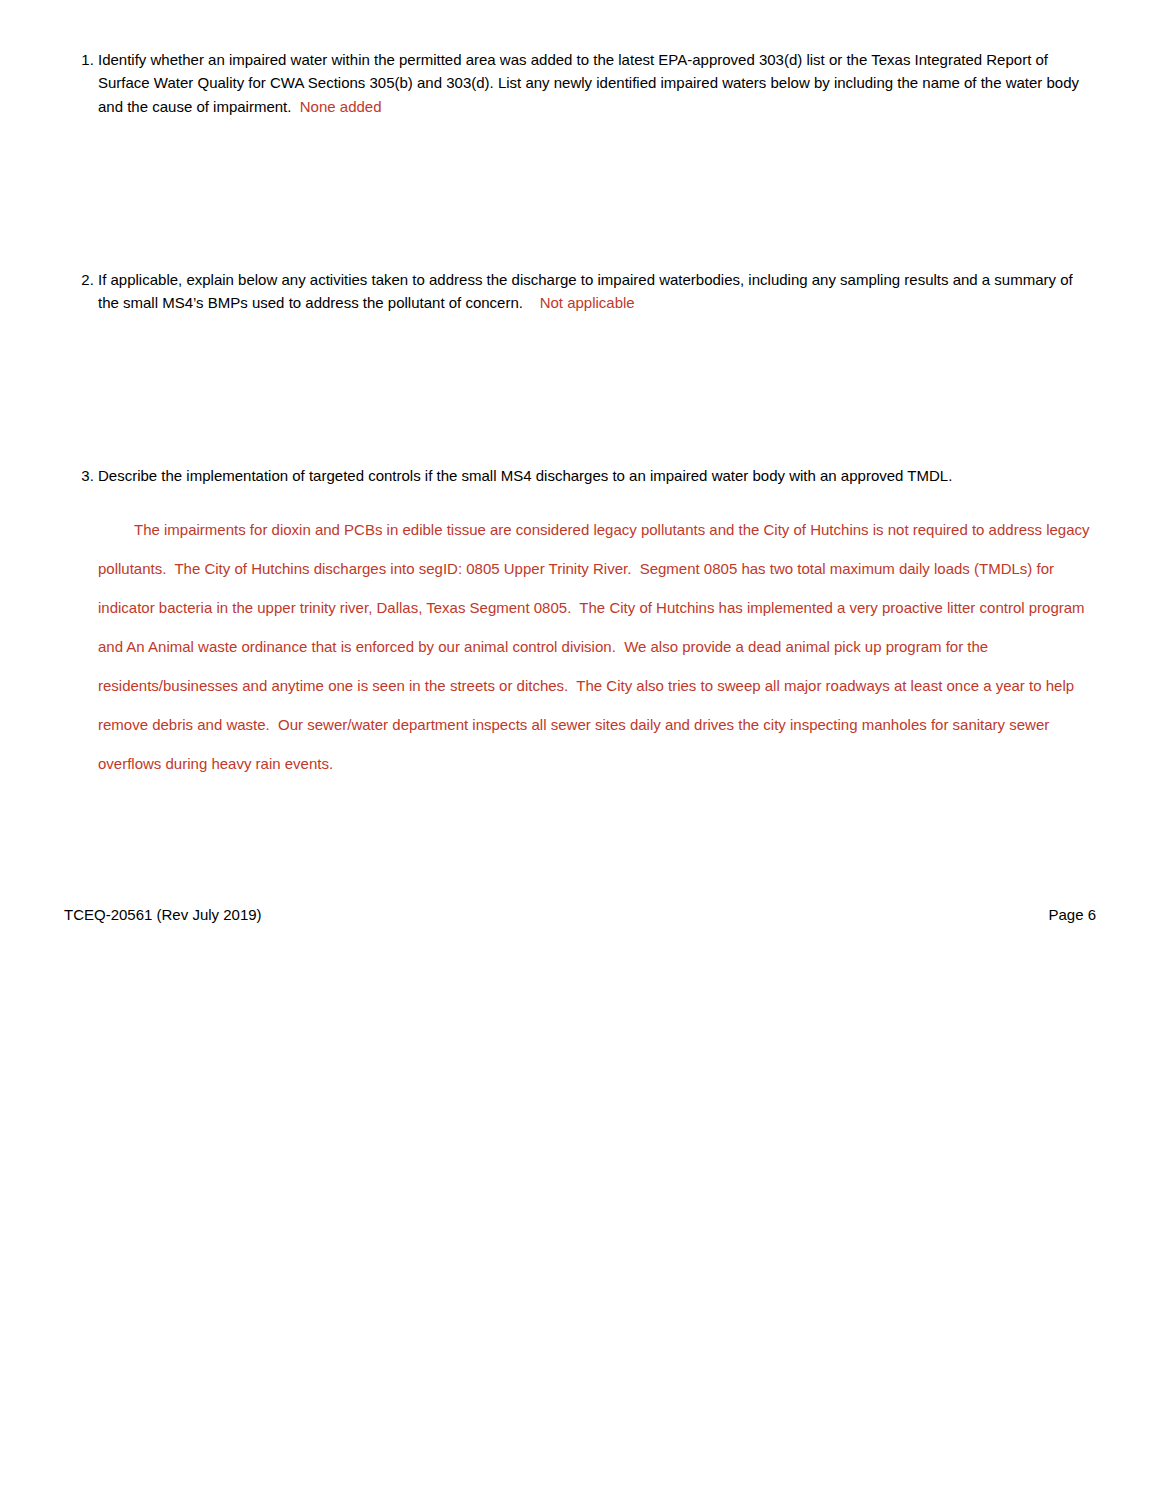Identify whether an impaired water within the permitted area was added to the latest EPA-approved 303(d) list or the Texas Integrated Report of Surface Water Quality for CWA Sections 305(b) and 303(d). List any newly identified impaired waters below by including the name of the water body and the cause of impairment. None added
If applicable, explain below any activities taken to address the discharge to impaired waterbodies, including any sampling results and a summary of the small MS4’s BMPs used to address the pollutant of concern. Not applicable
Describe the implementation of targeted controls if the small MS4 discharges to an impaired water body with an approved TMDL.
The impairments for dioxin and PCBs in edible tissue are considered legacy pollutants and the City of Hutchins is not required to address legacy pollutants. The City of Hutchins discharges into segID: 0805 Upper Trinity River. Segment 0805 has two total maximum daily loads (TMDLs) for indicator bacteria in the upper trinity river, Dallas, Texas Segment 0805. The City of Hutchins has implemented a very proactive litter control program and An Animal waste ordinance that is enforced by our animal control division. We also provide a dead animal pick up program for the residents/businesses and anytime one is seen in the streets or ditches. The City also tries to sweep all major roadways at least once a year to help remove debris and waste. Our sewer/water department inspects all sewer sites daily and drives the city inspecting manholes for sanitary sewer overflows during heavy rain events.
TCEQ-20561 (Rev July 2019) Page 6